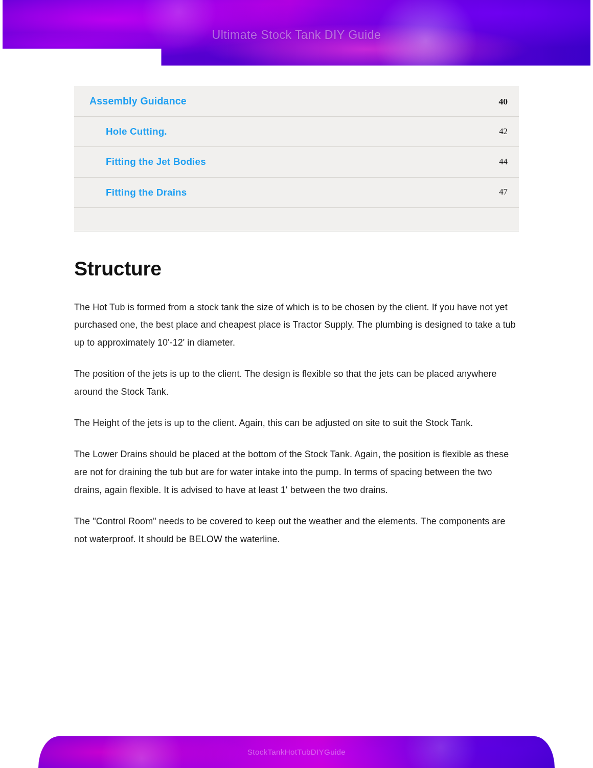Ultimate Stock Tank DIY Guide
| Assembly Guidance | 40 |
| Hole Cutting. | 42 |
| Fitting the Jet Bodies | 44 |
| Fitting the Drains | 47 |
Structure
The Hot Tub is formed from a stock tank the size of which is to be chosen by the client. If you have not yet purchased one, the best place and cheapest place is Tractor Supply. The plumbing is designed to take a tub up to approximately 10'-12' in diameter.
The position of the jets is up to the client. The design is flexible so that the jets can be placed anywhere around the Stock Tank.
The Height of the jets is up to the client. Again, this can be adjusted on site to suit the Stock Tank.
The Lower Drains should be placed at the bottom of the Stock Tank. Again, the position is flexible as these are not for draining the tub but are for water intake into the pump. In terms of spacing between the two drains, again flexible. It is advised to have at least 1' between the two drains.
The "Control Room" needs to be covered to keep out the weather and the elements. The components are not waterproof. It should be BELOW the waterline.
StockTankHotTubDIYGuide